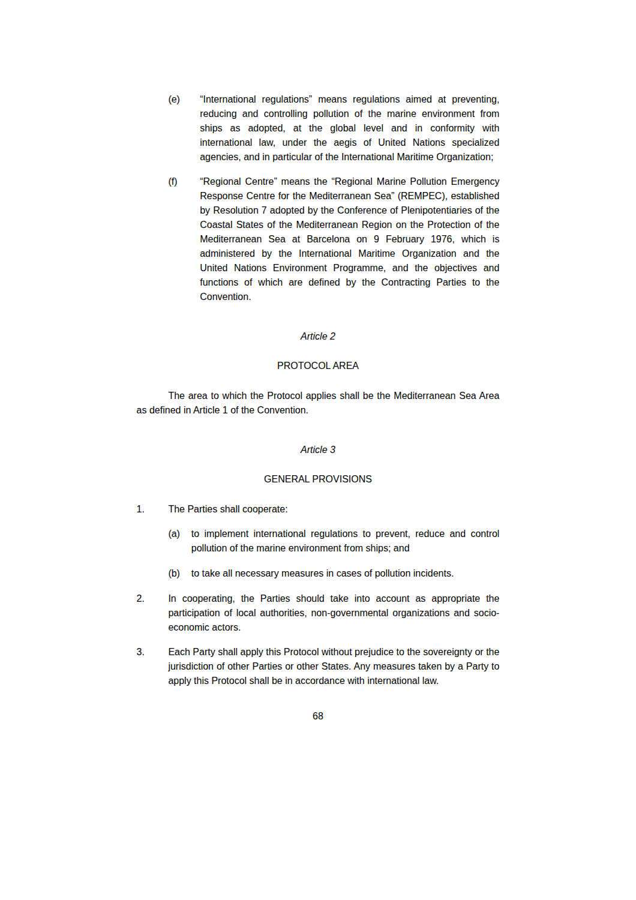(e)
“International regulations” means regulations aimed at preventing, reducing and controlling pollution of the marine environment from ships as adopted, at the global level and in conformity with international law, under the aegis of United Nations specialized agencies, and in particular of the International Maritime Organization;
(f)
“Regional Centre” means the “Regional Marine Pollution Emergency Response Centre for the Mediterranean Sea” (REMPEC), established by Resolution 7 adopted by the Conference of Plenipotentiaries of the Coastal States of the Mediterranean Region on the Protection of the Mediterranean Sea at Barcelona on 9 February 1976, which is administered by the International Maritime Organization and the United Nations Environment Programme, and the objectives and functions of which are defined by the Contracting Parties to the Convention.
Article 2
PROTOCOL AREA
The area to which the Protocol applies shall be the Mediterranean Sea Area as defined in Article 1 of the Convention.
Article 3
GENERAL PROVISIONS
1.
The Parties shall cooperate:
(a)
to implement international regulations to prevent, reduce and control pollution of the marine environment from ships; and
(b)
to take all necessary measures in cases of pollution incidents.
2.
In cooperating, the Parties should take into account as appropriate the participation of local authorities, non-governmental organizations and socio-economic actors.
3.
Each Party shall apply this Protocol without prejudice to the sovereignty or the jurisdiction of other Parties or other States. Any measures taken by a Party to apply this Protocol shall be in accordance with international law.
68